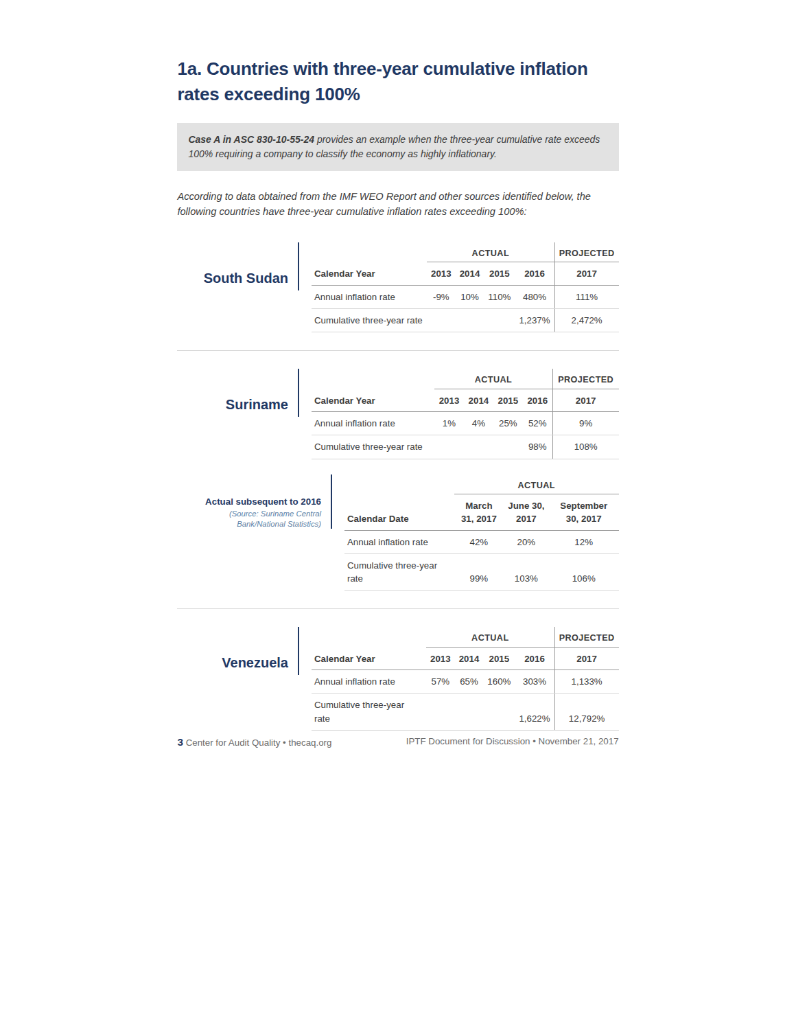1a. Countries with three-year cumulative inflation rates exceeding 100%
Case A in ASC 830-10-55-24 provides an example when the three-year cumulative rate exceeds 100% requiring a company to classify the economy as highly inflationary.
According to data obtained from the IMF WEO Report and other sources identified below, the following countries have three-year cumulative inflation rates exceeding 100%:
South Sudan
| | ACTUAL | PROJECTED |
| --- | --- | --- |
| Calendar Year | 2013 | 2014 | 2015 | 2016 | 2017 |
| Annual inflation rate | -9% | 10% | 110% | 480% | 111% |
| Cumulative three-year rate | | | | 1,237% | 2,472% |
Suriname
| | ACTUAL | PROJECTED |
| --- | --- | --- |
| Calendar Year | 2013 | 2014 | 2015 | 2016 | 2017 |
| Annual inflation rate | 1% | 4% | 25% | 52% | 9% |
| Cumulative three-year rate | | | | 98% | 108% |
Actual subsequent to 2016
(Source: Suriname Central
Bank/National Statistics)
| | ACTUAL |
| --- | --- |
| Calendar Date | March 31, 2017 | June 30, 2017 | September 30, 2017 |
| Annual inflation rate | 42% | 20% | 12% |
| Cumulative three-year rate | 99% | 103% | 106% |
Venezuela
| | ACTUAL | PROJECTED |
| --- | --- | --- |
| Calendar Year | 2013 | 2014 | 2015 | 2016 | 2017 |
| Annual inflation rate | 57% | 65% | 160% | 303% | 1,133% |
| Cumulative three-year rate | | | | 1,622% | 12,792% |
3 Center for Audit Quality • thecaq.org
IPTF Document for Discussion • November 21, 2017